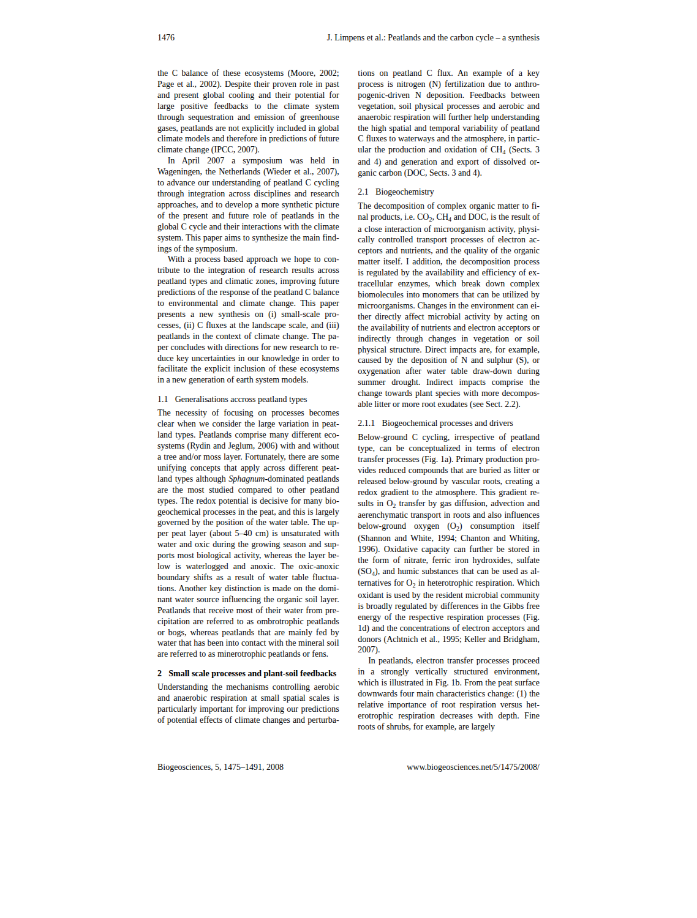1476 J. Limpens et al.: Peatlands and the carbon cycle – a synthesis
the C balance of these ecosystems (Moore, 2002; Page et al., 2002). Despite their proven role in past and present global cooling and their potential for large positive feedbacks to the climate system through sequestration and emission of greenhouse gases, peatlands are not explicitly included in global climate models and therefore in predictions of future climate change (IPCC, 2007).
In April 2007 a symposium was held in Wageningen, the Netherlands (Wieder et al., 2007), to advance our understanding of peatland C cycling through integration across disciplines and research approaches, and to develop a more synthetic picture of the present and future role of peatlands in the global C cycle and their interactions with the climate system. This paper aims to synthesize the main findings of the symposium.
With a process based approach we hope to contribute to the integration of research results across peatland types and climatic zones, improving future predictions of the response of the peatland C balance to environmental and climate change. This paper presents a new synthesis on (i) small-scale processes, (ii) C fluxes at the landscape scale, and (iii) peatlands in the context of climate change. The paper concludes with directions for new research to reduce key uncertainties in our knowledge in order to facilitate the explicit inclusion of these ecosystems in a new generation of earth system models.
1.1 Generalisations accross peatland types
The necessity of focusing on processes becomes clear when we consider the large variation in peatland types. Peatlands comprise many different ecosystems (Rydin and Jeglum, 2006) with and without a tree and/or moss layer. Fortunately, there are some unifying concepts that apply across different peatland types although Sphagnum-dominated peatlands are the most studied compared to other peatland types. The redox potential is decisive for many biogeochemical processes in the peat, and this is largely governed by the position of the water table. The upper peat layer (about 5–40 cm) is unsaturated with water and oxic during the growing season and supports most biological activity, whereas the layer below is waterlogged and anoxic. The oxic-anoxic boundary shifts as a result of water table fluctuations. Another key distinction is made on the dominant water source influencing the organic soil layer. Peatlands that receive most of their water from precipitation are referred to as ombrotrophic peatlands or bogs, whereas peatlands that are mainly fed by water that has been into contact with the mineral soil are referred to as minerotrophic peatlands or fens.
2 Small scale processes and plant-soil feedbacks
Understanding the mechanisms controlling aerobic and anaerobic respiration at small spatial scales is particularly important for improving our predictions of potential effects of climate changes and perturbations on peatland C flux. An example of a key process is nitrogen (N) fertilization due to anthropogenic-driven N deposition. Feedbacks between vegetation, soil physical processes and aerobic and anaerobic respiration will further help understanding the high spatial and temporal variability of peatland C fluxes to waterways and the atmosphere, in particular the production and oxidation of CH4 (Sects. 3 and 4) and generation and export of dissolved organic carbon (DOC, Sects. 3 and 4).
2.1 Biogeochemistry
The decomposition of complex organic matter to final products, i.e. CO2, CH4 and DOC, is the result of a close interaction of microorganism activity, physically controlled transport processes of electron acceptors and nutrients, and the quality of the organic matter itself. I addition, the decomposition process is regulated by the availability and efficiency of extracellular enzymes, which break down complex biomolecules into monomers that can be utilized by microorganisms. Changes in the environment can either directly affect microbial activity by acting on the availability of nutrients and electron acceptors or indirectly through changes in vegetation or soil physical structure. Direct impacts are, for example, caused by the deposition of N and sulphur (S), or oxygenation after water table draw-down during summer drought. Indirect impacts comprise the change towards plant species with more decomposable litter or more root exudates (see Sect. 2.2).
2.1.1 Biogeochemical processes and drivers
Below-ground C cycling, irrespective of peatland type, can be conceptualized in terms of electron transfer processes (Fig. 1a). Primary production provides reduced compounds that are buried as litter or released below-ground by vascular roots, creating a redox gradient to the atmosphere. This gradient results in O2 transfer by gas diffusion, advection and aerenchymatic transport in roots and also influences below-ground oxygen (O2) consumption itself (Shannon and White, 1994; Chanton and Whiting, 1996). Oxidative capacity can further be stored in the form of nitrate, ferric iron hydroxides, sulfate (SO4), and humic substances that can be used as alternatives for O2 in heterotrophic respiration. Which oxidant is used by the resident microbial community is broadly regulated by differences in the Gibbs free energy of the respective respiration processes (Fig. 1d) and the concentrations of electron acceptors and donors (Achtnich et al., 1995; Keller and Bridgham, 2007).
In peatlands, electron transfer processes proceed in a strongly vertically structured environment, which is illustrated in Fig. 1b. From the peat surface downwards four main characteristics change: (1) the relative importance of root respiration versus heterotrophic respiration decreases with depth. Fine roots of shrubs, for example, are largely
Biogeosciences, 5, 1475–1491, 2008 www.biogeosciences.net/5/1475/2008/